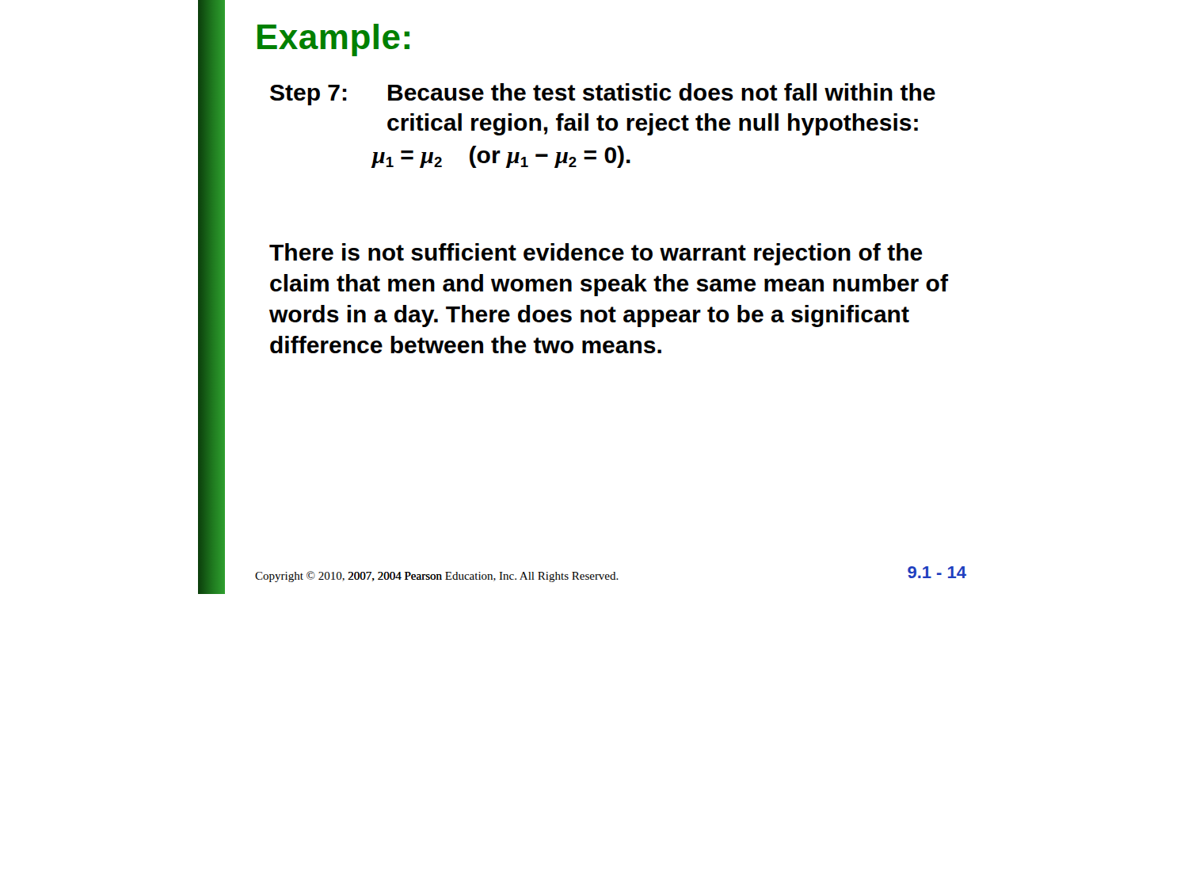Example:
Step 7: Because the test statistic does not fall within the critical region, fail to reject the null hypothesis:
μ1 = μ2 (or μ1 − μ2 = 0).
There is not sufficient evidence to warrant rejection of the claim that men and women speak the same mean number of words in a day. There does not appear to be a significant difference between the two means.
Copyright © 2010, 2007, 2004 Pearson 2007, 2004 Pearson Education, Inc. All Rights Reserved.
9.1 - 14